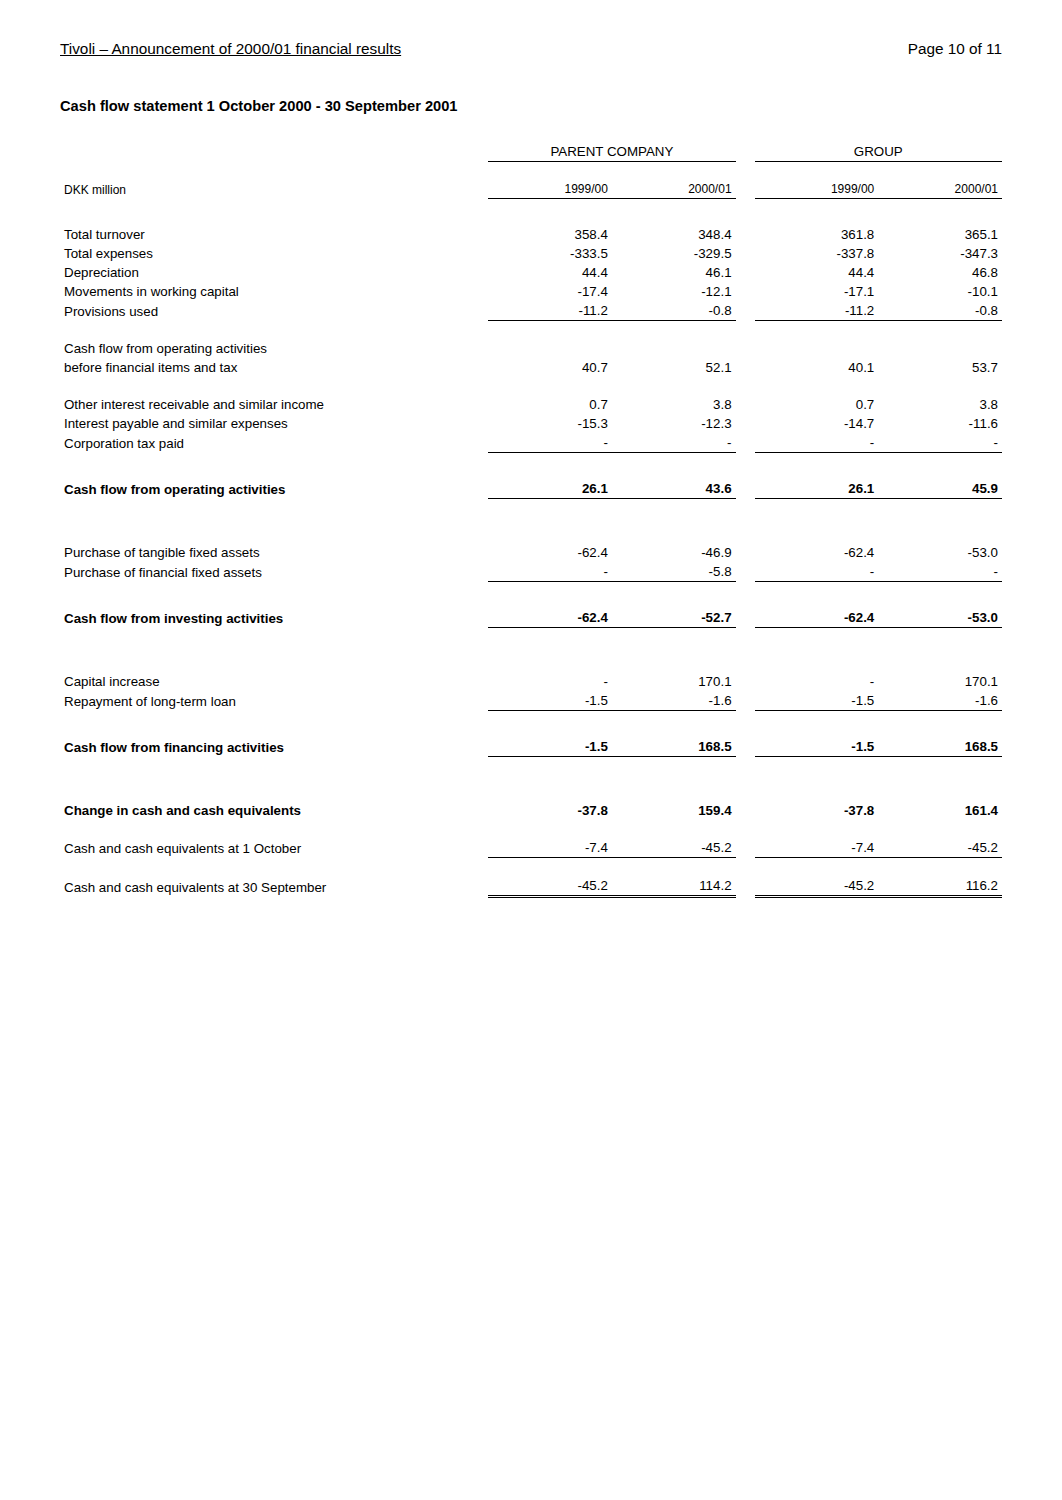Tivoli – Announcement of 2000/01 financial results
Page 10 of 11
Cash flow statement 1 October 2000 - 30 September 2001
| | PARENT COMPANY | | GROUP |
| --- | --- | --- | --- |
| DKK million | 1999/00 | 2000/01 | | 1999/00 | 2000/01 |
| Total turnover | 358.4 | 348.4 | | 361.8 | 365.1 |
| Total expenses | -333.5 | -329.5 | | -337.8 | -347.3 |
| Depreciation | 44.4 | 46.1 | | 44.4 | 46.8 |
| Movements in working capital | -17.4 | -12.1 | | -17.1 | -10.1 |
| Provisions used | -11.2 | -0.8 | | -11.2 | -0.8 |
| Cash flow from operating activities | | | | | |
| before financial items and tax | 40.7 | 52.1 | | 40.1 | 53.7 |
| Other interest receivable and similar income | 0.7 | 3.8 | | 0.7 | 3.8 |
| Interest payable and similar expenses | -15.3 | -12.3 | | -14.7 | -11.6 |
| Corporation tax paid | - | - | | - | - |
| Cash flow from operating activities | 26.1 | 43.6 | | 26.1 | 45.9 |
| Purchase of tangible fixed assets | -62.4 | -46.9 | | -62.4 | -53.0 |
| Purchase of financial fixed assets | - | -5.8 | | - | - |
| Cash flow from investing activities | -62.4 | -52.7 | | -62.4 | -53.0 |
| Capital increase | - | 170.1 | | - | 170.1 |
| Repayment of long-term loan | -1.5 | -1.6 | | -1.5 | -1.6 |
| Cash flow from financing activities | -1.5 | 168.5 | | -1.5 | 168.5 |
| Change in cash and cash equivalents | -37.8 | 159.4 | | -37.8 | 161.4 |
| Cash and cash equivalents at 1 October | -7.4 | -45.2 | | -7.4 | -45.2 |
| Cash and cash equivalents at 30 September | -45.2 | 114.2 | | -45.2 | 116.2 |